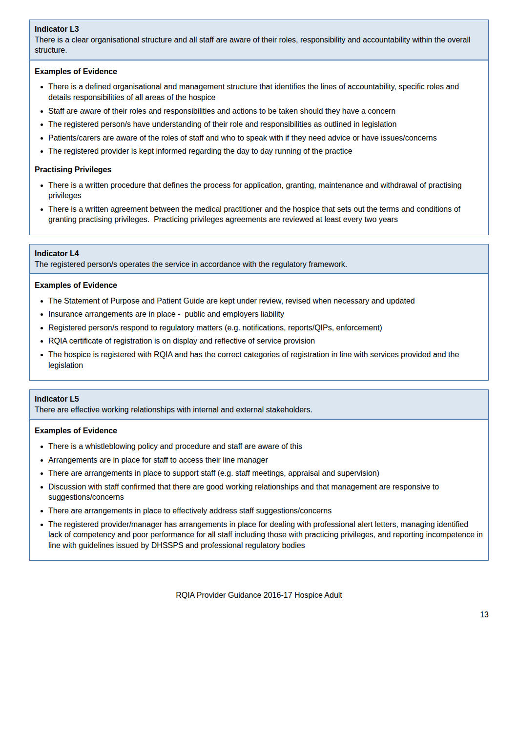Indicator L3
There is a clear organisational structure and all staff are aware of their roles, responsibility and accountability within the overall structure.
Examples of Evidence
There is a defined organisational and management structure that identifies the lines of accountability, specific roles and details responsibilities of all areas of the hospice
Staff are aware of their roles and responsibilities and actions to be taken should they have a concern
The registered person/s have understanding of their role and responsibilities as outlined in legislation
Patients/carers are aware of the roles of staff and who to speak with if they need advice or have issues/concerns
The registered provider is kept informed regarding the day to day running of the practice
Practising Privileges
There is a written procedure that defines the process for application, granting, maintenance and withdrawal of practising privileges
There is a written agreement between the medical practitioner and the hospice that sets out the terms and conditions of granting practising privileges. Practicing privileges agreements are reviewed at least every two years
Indicator L4
The registered person/s operates the service in accordance with the regulatory framework.
Examples of Evidence
The Statement of Purpose and Patient Guide are kept under review, revised when necessary and updated
Insurance arrangements are in place - public and employers liability
Registered person/s respond to regulatory matters (e.g. notifications, reports/QIPs, enforcement)
RQIA certificate of registration is on display and reflective of service provision
The hospice is registered with RQIA and has the correct categories of registration in line with services provided and the legislation
Indicator L5
There are effective working relationships with internal and external stakeholders.
Examples of Evidence
There is a whistleblowing policy and procedure and staff are aware of this
Arrangements are in place for staff to access their line manager
There are arrangements in place to support staff (e.g. staff meetings, appraisal and supervision)
Discussion with staff confirmed that there are good working relationships and that management are responsive to suggestions/concerns
There are arrangements in place to effectively address staff suggestions/concerns
The registered provider/manager has arrangements in place for dealing with professional alert letters, managing identified lack of competency and poor performance for all staff including those with practicing privileges, and reporting incompetence in line with guidelines issued by DHSSPS and professional regulatory bodies
RQIA Provider Guidance 2016-17 Hospice Adult
13